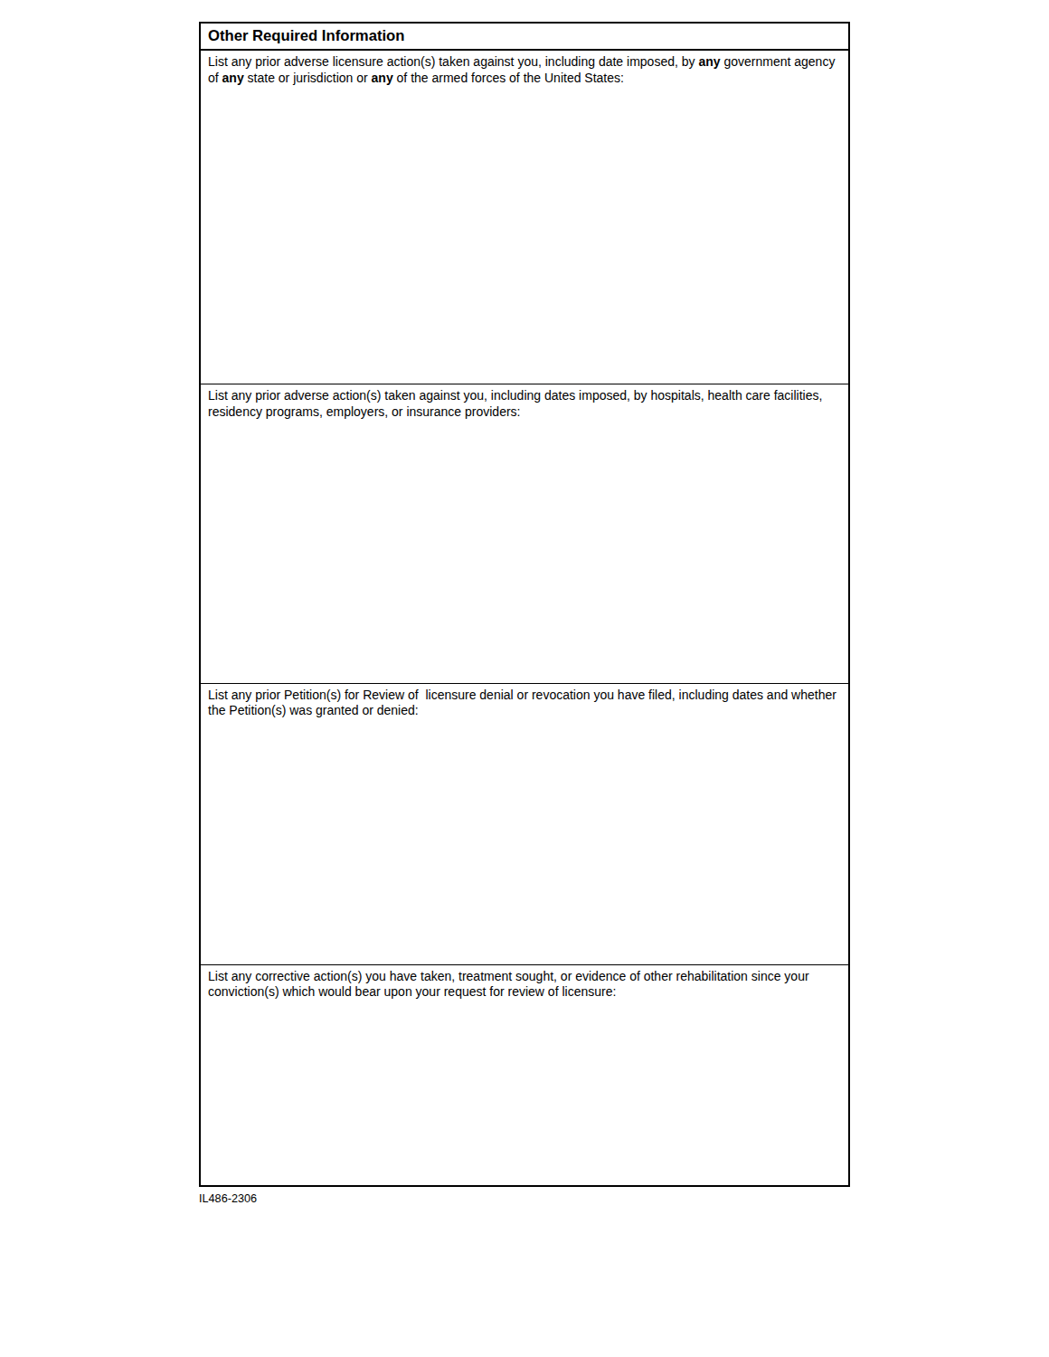| Other Required Information |
| List any prior adverse licensure action(s) taken against you, including date imposed, by any government agency of any state or jurisdiction or any of the armed forces of the United States: |
| List any prior adverse action(s) taken against you, including dates imposed, by hospitals, health care facilities, residency programs, employers, or insurance providers: |
| List any prior Petition(s) for Review of licensure denial or revocation you have filed, including dates and whether the Petition(s) was granted or denied: |
| List any corrective action(s) you have taken, treatment sought, or evidence of other rehabilitation since your conviction(s) which would bear upon your request for review of licensure: |
IL486-2306